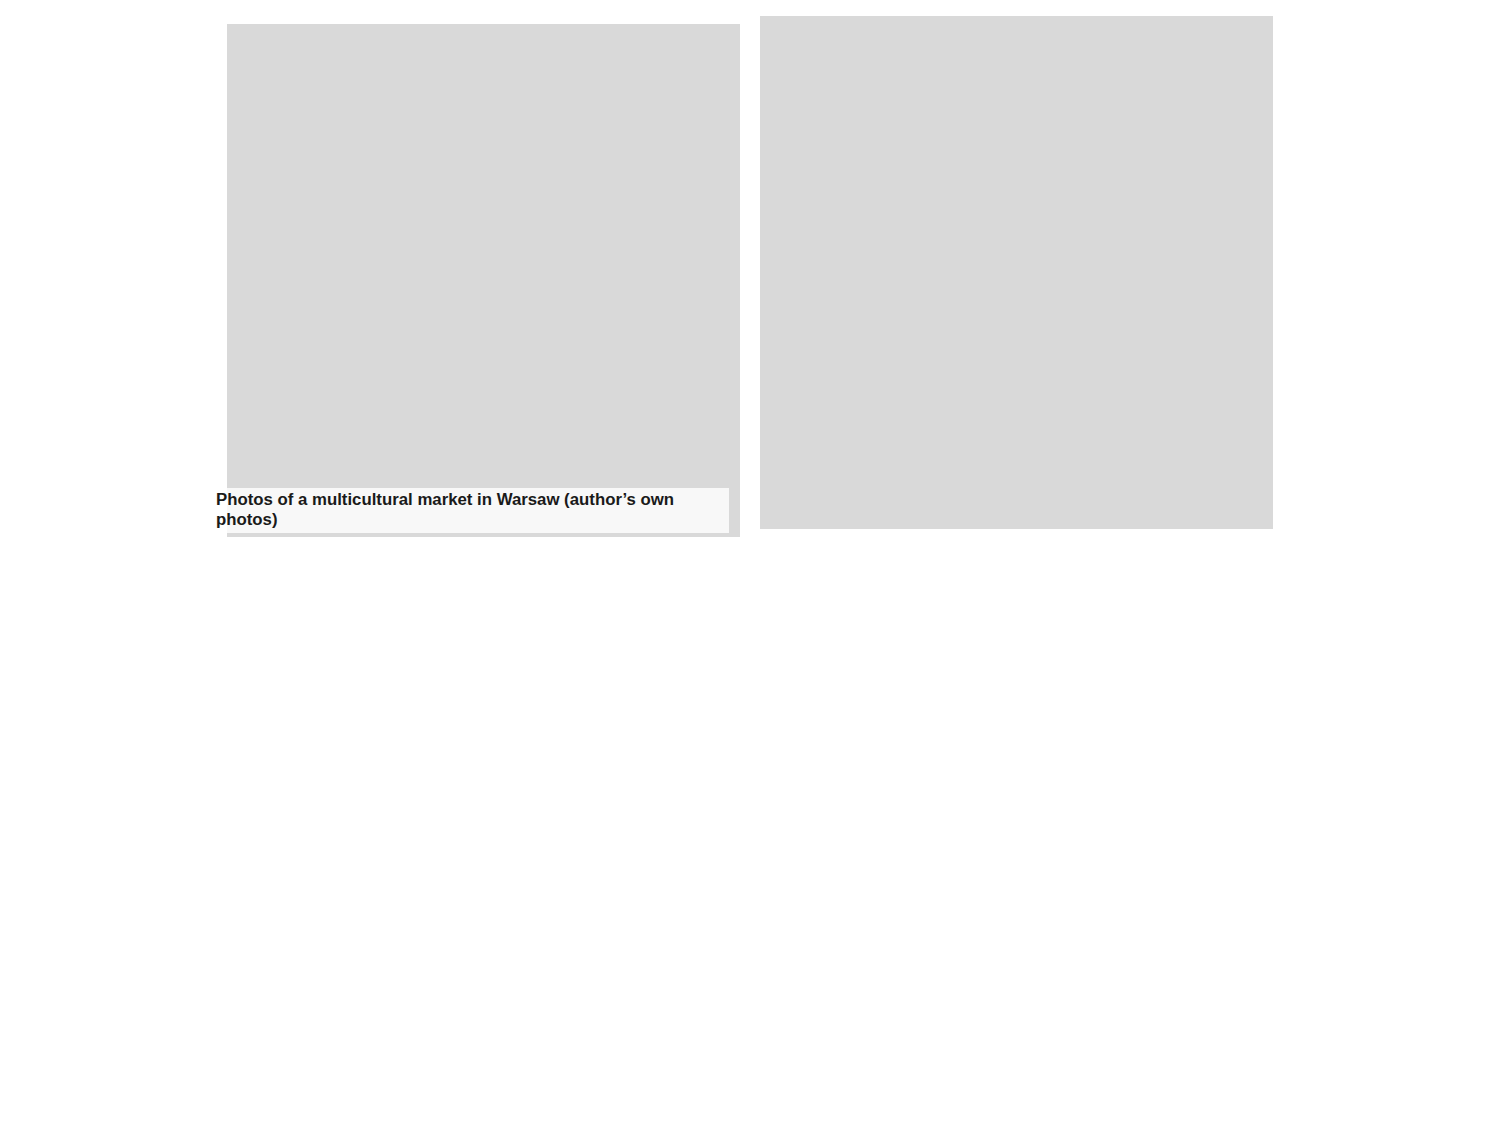Photos of a multicultural market in Warsaw (author’s own photos)